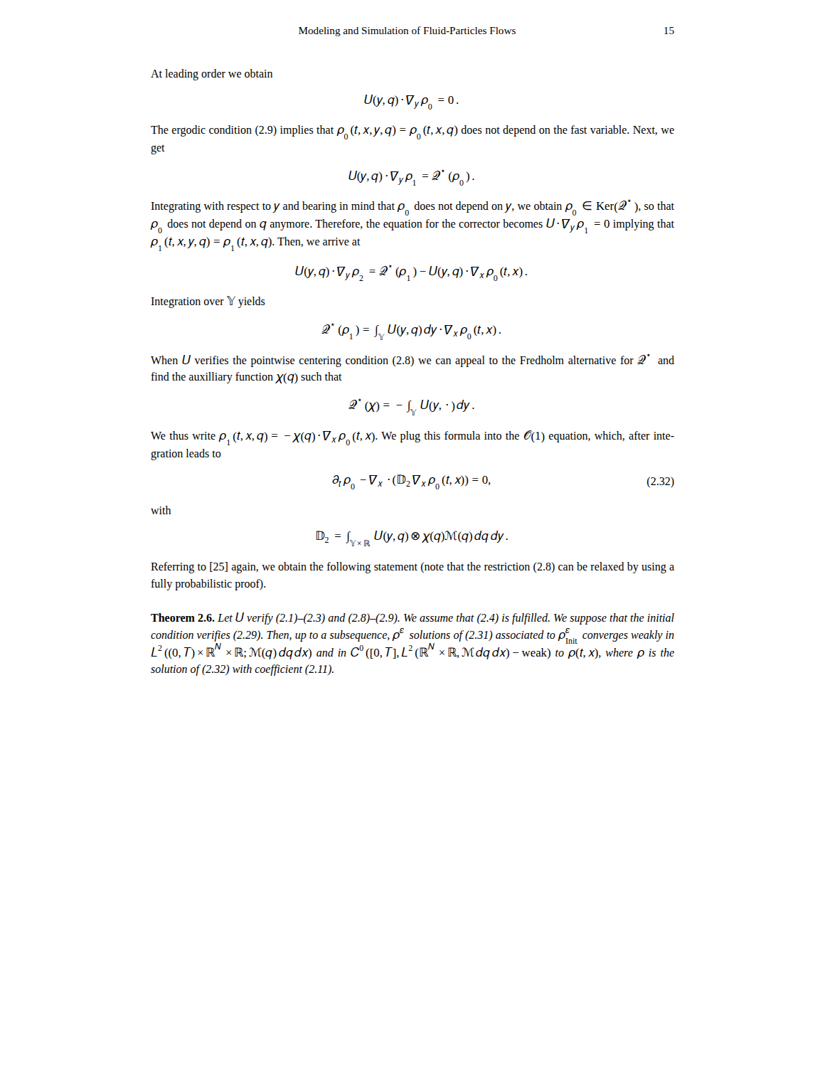Modeling and Simulation of Fluid-Particles Flows 15
At leading order we obtain
U(y,q) ⋅ ∇y ρ0 =0.
The ergodic condition (2.9) implies that ρ0(t,x,y,q)=ρ0(t,x,q) does not depend on the fast variable. Next, we get
U(y,q) ⋅ ∇y ρ1 = 𝒬⋆ (ρ0).
Integrating with respect to y and bearing in mind that ρ0 does not depend on y, we obtain ρ0∈Ker(𝒬⋆), so that ρ0 does not depend on q anymore. Therefore, the equation for the corrector becomes U⋅∇yρ1=0 implying that ρ1(t,x,y,q)=ρ1(t,x,q). Then, we arrive at
U(y,q) ⋅ ∇y ρ2 = 𝒬⋆ (ρ1) − U(y,q) ⋅ ∇x ρ0 (t,x).
Integration over 𝕐 yields
𝒬⋆ (ρ1) = ∫𝕐 U(y,q) dy ⋅ ∇x ρ0 (t,x).
When U verifies the pointwise centering condition (2.8) we can appeal to the Fredholm alternative for 𝒬⋆ and find the auxilliary function χ(q) such that
𝒬⋆ (χ) = − ∫𝕐 U(y,⋅) dy.
We thus write ρ1(t,x,q)=−χ(q)⋅∇xρ0(t,x). We plug this formula into the 𝒪(1) equation, which, after integration leads to
∂t ρ0 − ∇x ⋅ ( 𝔻2 ∇x ρ0 (t,x) ) =0, (2.32)
with
𝔻2 = ∫𝕐×ℝ U(y,q) ⊗ χ(q) ℳ(q) dq dy.
Referring to [25] again, we obtain the following statement (note that the restriction (2.8) can be relaxed by using a fully probabilistic proof).
Theorem 2.6. Let U verify (2.1)–(2.3) and (2.8)–(2.9). We assume that (2.4) is fulfilled. We suppose that the initial condition verifies (2.29). Then, up to a subsequence, ρε solutions of (2.31) associated to ρInitε converges weakly in L2((0,T)×ℝN×ℝ;ℳ(q)dqdx) and in C0([0,T],L2(ℝN×ℝ,ℳdqdx)−weak) to ρ(t,x), where ρ is the solution of (2.32) with coefficient (2.11).